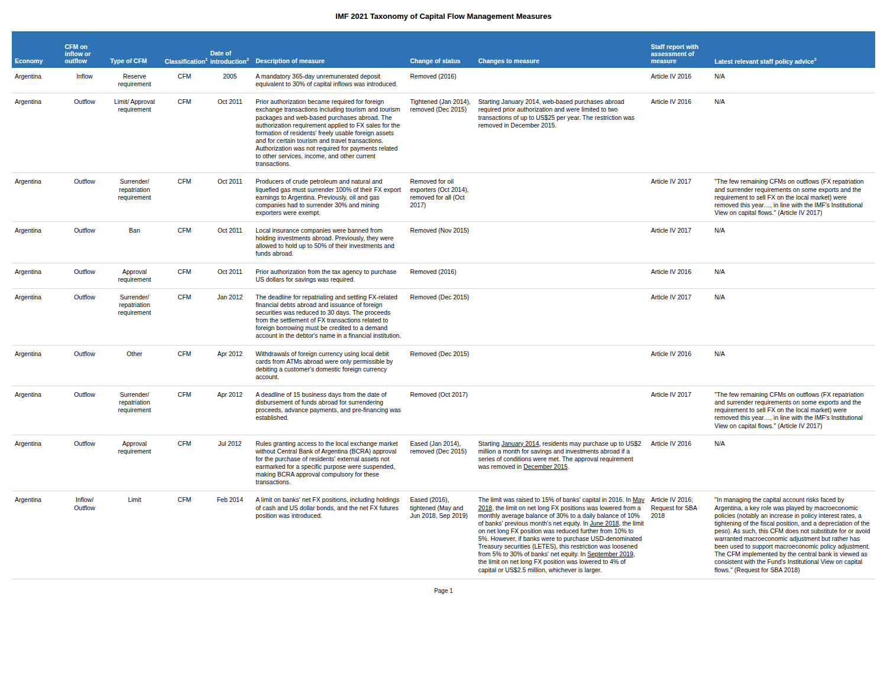IMF 2021 Taxonomy of Capital Flow Management Measures
| Economy | CFM on inflow or outflow | Type of CFM | Classification 1 | Date of introduction 2 | Description of measure | Change of status | Changes to measure | Staff report with assessment of measure | Latest relevant staff policy advice 2 |
| --- | --- | --- | --- | --- | --- | --- | --- | --- | --- |
| Argentina | Inflow | Reserve requirement | CFM | 2005 | A mandatory 365-day unremunerated deposit equivalent to 30% of capital inflows was introduced. | Removed (2016) | | Article IV 2016 | N/A |
| Argentina | Outflow | Limit/ Approval requirement | CFM | Oct 2011 | Prior authorization became required for foreign exchange transactions including tourism and tourism packages and web-based purchases abroad. The authorization requirement applied to FX sales for the formation of residents' freely usable foreign assets and for certain tourism and travel transactions. Authorization was not required for payments related to other services, income, and other current transactions. | Tightened (Jan 2014), removed (Dec 2015) | Starting January 2014, web-based purchases abroad required prior authorization and were limited to two transactions of up to US$25 per year. The restriction was removed in December 2015. | Article IV 2016 | N/A |
| Argentina | Outflow | Surrender/ repatriation requirement | CFM | Oct 2011 | Producers of crude petroleum and natural and liquefied gas must surrender 100% of their FX export earnings to Argentina. Previously, oil and gas companies had to surrender 30% and mining exporters were exempt. | Removed for oil exporters (Oct 2014), removed for all (Oct 2017) | | Article IV 2017 | "The few remaining CFMs on outflows (FX repatriation and surrender requirements on some exports and the requirement to sell FX on the local market) were removed this year…, in line with the IMF's Institutional View on capital flows." (Article IV 2017) |
| Argentina | Outflow | Ban | CFM | Oct 2011 | Local insurance companies were banned from holding investments abroad. Previously, they were allowed to hold up to 50% of their investments and funds abroad. | Removed (Nov 2015) | | Article IV 2017 | N/A |
| Argentina | Outflow | Approval requirement | CFM | Oct 2011 | Prior authorization from the tax agency to purchase US dollars for savings was required. | Removed (2016) | | Article IV 2016 | N/A |
| Argentina | Outflow | Surrender/ repatriation requirement | CFM | Jan 2012 | The deadline for repatriating and settling FX-related financial debts abroad and issuance of foreign securities was reduced to 30 days. The proceeds from the settlement of FX transactions related to foreign borrowing must be credited to a demand account in the debtor's name in a financial institution. | Removed (Dec 2015) | | Article IV 2017 | N/A |
| Argentina | Outflow | Other | CFM | Apr 2012 | Withdrawals of foreign currency using local debit cards from ATMs abroad were only permissible by debiting a customer's domestic foreign currency account. | Removed (Dec 2015) | | Article IV 2016 | N/A |
| Argentina | Outflow | Surrender/ repatriation requirement | CFM | Apr 2012 | A deadline of 15 business days from the date of disbursement of funds abroad for surrendering proceeds, advance payments, and pre-financing was established. | Removed (Oct 2017) | | Article IV 2017 | "The few remaining CFMs on outflows (FX repatriation and surrender requirements on some exports and the requirement to sell FX on the local market) were removed this year…, in line with the IMF's Institutional View on capital flows." (Article IV 2017) |
| Argentina | Outflow | Approval requirement | CFM | Jul 2012 | Rules granting access to the local exchange market without Central Bank of Argentina (BCRA) approval for the purchase of residents' external assets not earmarked for a specific purpose were suspended, making BCRA approval compulsory for these transactions. | Eased (Jan 2014), removed (Dec 2015) | Starting January 2014 , residents may purchase up to US$2 million a month for savings and investments abroad if a series of conditions were met. The approval requirement was removed in December 2015 . | Article IV 2016 | N/A |
| Argentina | Inflow/ Outflow | Limit | CFM | Feb 2014 | A limit on banks' net FX positions, including holdings of cash and US dollar bonds, and the net FX futures position was introduced. | Eased (2016), tightened (May and Jun 2018, Sep 2019) | The limit was raised to 15% of banks' capital in 2016. In May 2018 , the limit on net long FX positions was lowered from a monthly average balance of 30% to a daily balance of 10% of banks' previous month's net equity. In June 2018 , the limit on net long FX position was reduced further from 10% to 5%. However, if banks were to purchase USD-denominated Treasury securities (LETES), this restriction was loosened from 5% to 30% of banks' net equity. In September 2019 , the limit on net long FX position was lowered to 4% of capital or US$2.5 million, whichever is larger. | Article IV 2016; Request for SBA 2018 | "In managing the capital account risks faced by Argentina, a key role was played by macroeconomic policies (notably an increase in policy interest rates, a tightening of the fiscal position, and a depreciation of the peso). As such, this CFM does not substitute for or avoid warranted macroeconomic adjustment but rather has been used to support macroeconomic policy adjustment. The CFM implemented by the central bank is viewed as consistent with the Fund's Institutional View on capital flows." (Request for SBA 2018) |
Page 1